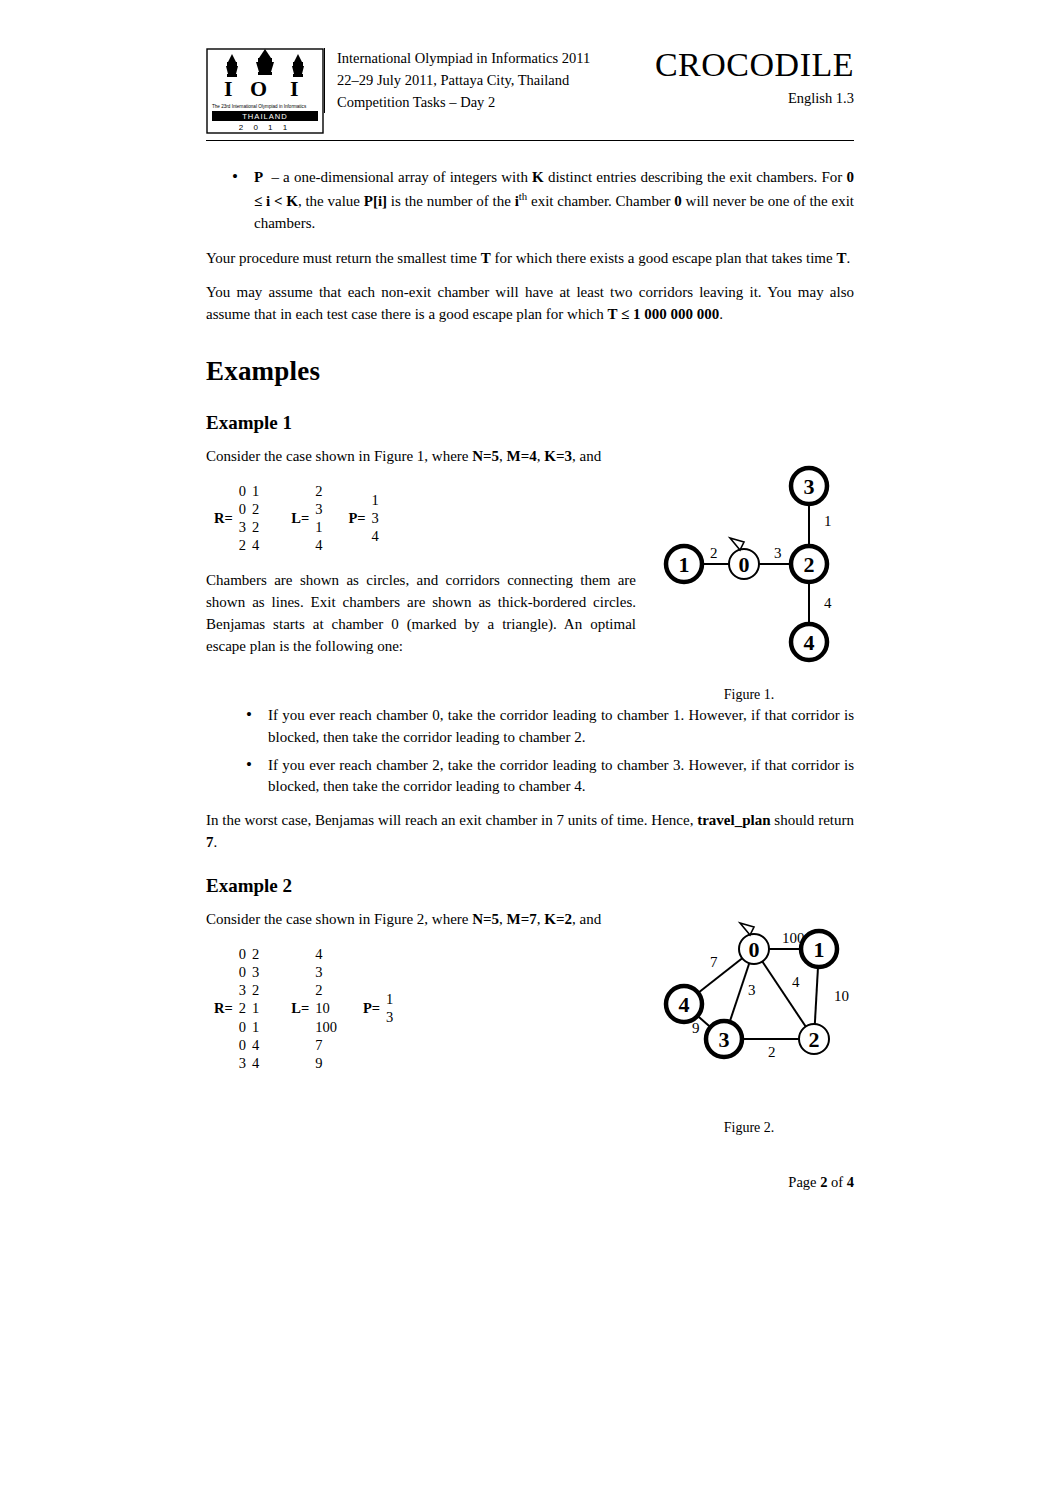I O I The 23rd International Olympiad in Informatics THAILAND 2 0 1 1
International Olympiad in Informatics 2011
22–29 July 2011, Pattaya City, Thailand
Competition Tasks – Day 2
CROCODILE
English 1.3
P – a one-dimensional array of integers with K distinct entries describing the exit chambers. For 0 ≤ i < K, the value P[i] is the number of the ith exit chamber. Chamber 0 will never be one of the exit chambers.
Your procedure must return the smallest time T for which there exists a good escape plan that takes time T.
You may assume that each non-exit chamber will have at least two corridors leaving it. You may also assume that in each test case there is a good escape plan for which T ≤ 1 000 000 000.
Examples
Example 1
3 1 0 2 4 2 3 1 4
Figure 1.
Consider the case shown in Figure 1, where N=5, M=4, K=3, and
R=
| 0 | 1 |
| 0 | 2 |
| 3 | 2 |
| 2 | 4 |
L=
| 2 |
| 3 |
| 1 |
| 4 |
P=
| 1 |
| 3 |
| 4 |
Chambers are shown as circles, and corridors connecting them are shown as lines. Exit chambers are shown as thick-bordered circles. Benjamas starts at chamber 0 (marked by a triangle). An optimal escape plan is the following one:
If you ever reach chamber 0, take the corridor leading to chamber 1. However, if that corridor is blocked, then take the corridor leading to chamber 2.
If you ever reach chamber 2, take the corridor leading to chamber 3. However, if that corridor is blocked, then take the corridor leading to chamber 4.
In the worst case, Benjamas will reach an exit chamber in 7 units of time. Hence, travel_plan should return 7.
Example 2
0 1 4 3 2 100 7 3 4 10 2 9
Figure 2.
Consider the case shown in Figure 2, where N=5, M=7, K=2, and
R=
| 0 | 2 |
| 0 | 3 |
| 3 | 2 |
| 2 | 1 |
| 0 | 1 |
| 0 | 4 |
| 3 | 4 |
L=
| 4 |
| 3 |
| 2 |
| 10 |
| 100 |
| 7 |
| 9 |
P=
| 1 |
| 3 |
Page 2 of 4